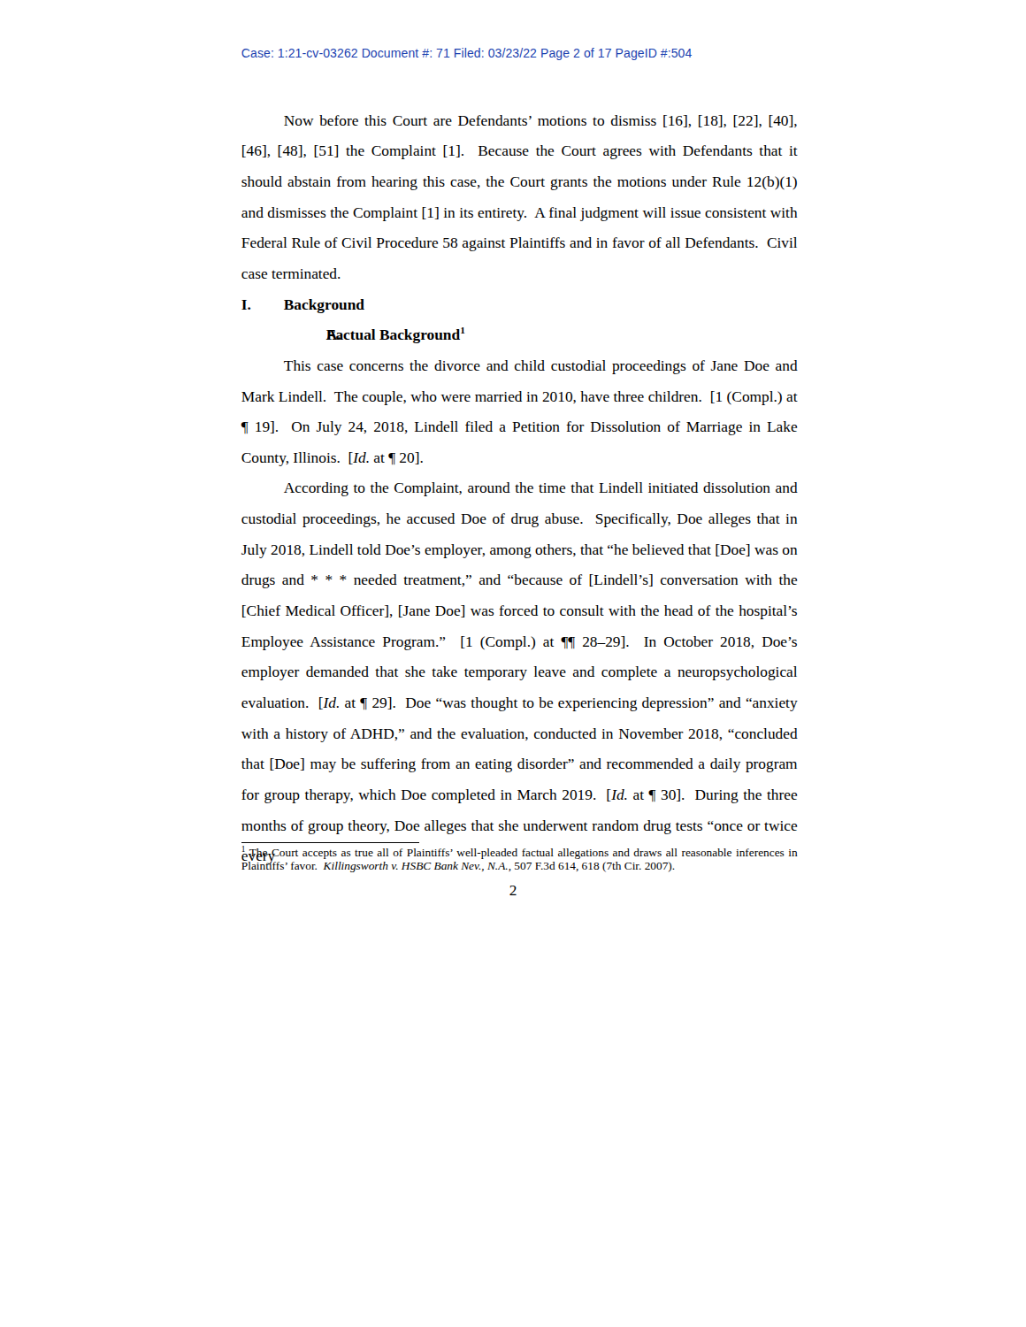Case: 1:21-cv-03262 Document #: 71 Filed: 03/23/22 Page 2 of 17 PageID #:504
Now before this Court are Defendants’ motions to dismiss [16], [18], [22], [40],[46], [48], [51] the Complaint [1]. Because the Court agrees with Defendants that it should abstain from hearing this case, the Court grants the motions under Rule 12(b)(1) and dismisses the Complaint [1] in its entirety. A final judgment will issue consistent with Federal Rule of Civil Procedure 58 against Plaintiffs and in favor of all Defendants. Civil case terminated.
I. Background
A. Factual Background1
This case concerns the divorce and child custodial proceedings of Jane Doe and Mark Lindell. The couple, who were married in 2010, have three children. [1 (Compl.) at ¶ 19]. On July 24, 2018, Lindell filed a Petition for Dissolution of Marriage in Lake County, Illinois. [Id. at ¶ 20].
According to the Complaint, around the time that Lindell initiated dissolution and custodial proceedings, he accused Doe of drug abuse. Specifically, Doe alleges that in July 2018, Lindell told Doe’s employer, among others, that “he believed that [Doe] was on drugs and * * * needed treatment,” and “because of [Lindell’s] conversation with the [Chief Medical Officer], [Jane Doe] was forced to consult with the head of the hospital’s Employee Assistance Program.” [1 (Compl.) at ¶¶ 28–29]. In October 2018, Doe’s employer demanded that she take temporary leave and complete a neuropsychological evaluation. [Id. at ¶ 29]. Doe “was thought to be experiencing depression” and “anxiety with a history of ADHD,” and the evaluation, conducted in November 2018, “concluded that [Doe] may be suffering from an eating disorder” and recommended a daily program for group therapy, which Doe completed in March 2019. [Id. at ¶ 30]. During the three months of group theory, Doe alleges that she underwent random drug tests “once or twice every
1 The Court accepts as true all of Plaintiffs’ well-pleaded factual allegations and draws all reasonable inferences in Plaintiffs’ favor. Killingsworth v. HSBC Bank Nev., N.A., 507 F.3d 614, 618 (7th Cir. 2007).
2